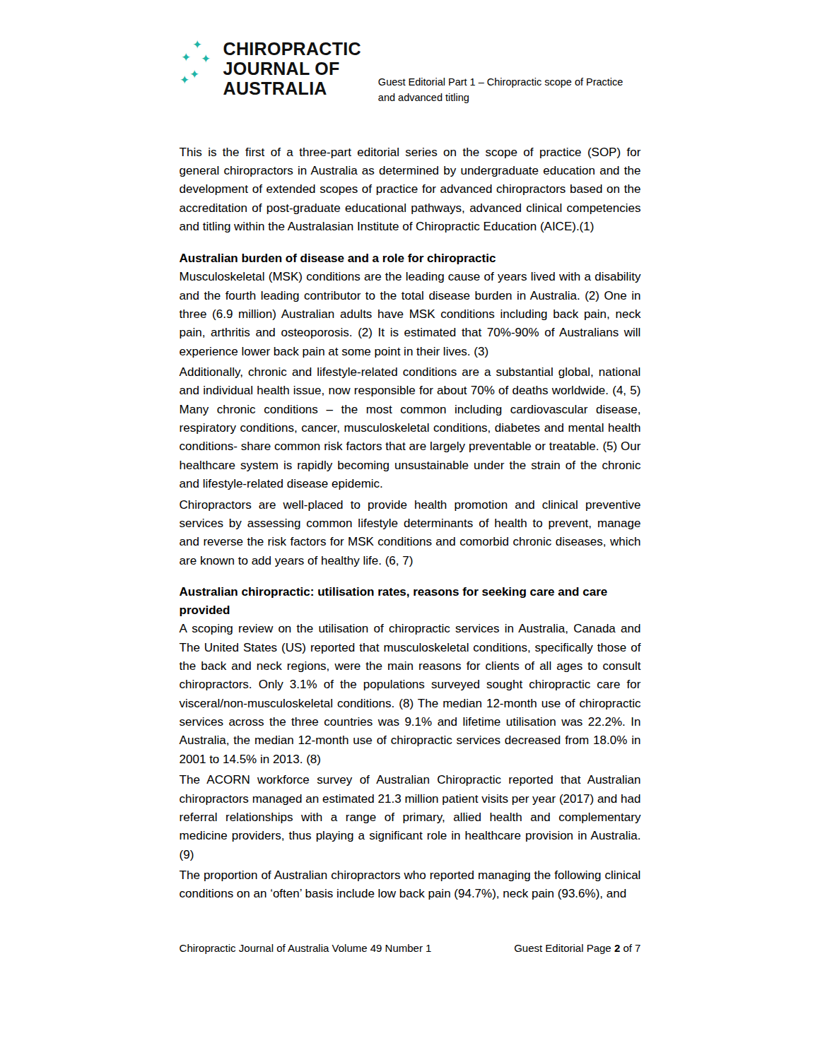✦ ✦ ✦ ✦ ✦
Chiropractic
Journal of
Australia
Guest Editorial Part 1 – Chiropractic scope of Practice and advanced titling
This is the first of a three-part editorial series on the scope of practice (SOP) for general chiropractors in Australia as determined by undergraduate education and the development of extended scopes of practice for advanced chiropractors based on the accreditation of post-graduate educational pathways, advanced clinical competencies and titling within the Australasian Institute of Chiropractic Education (AICE).(1)
Australian burden of disease and a role for chiropractic
Musculoskeletal (MSK) conditions are the leading cause of years lived with a disability and the fourth leading contributor to the total disease burden in Australia. (2) One in three (6.9 million) Australian adults have MSK conditions including back pain, neck pain, arthritis and osteoporosis. (2) It is estimated that 70%-90% of Australians will experience lower back pain at some point in their lives. (3)
Additionally, chronic and lifestyle-related conditions are a substantial global, national and individual health issue, now responsible for about 70% of deaths worldwide. (4, 5) Many chronic conditions – the most common including cardiovascular disease, respiratory conditions, cancer, musculoskeletal conditions, diabetes and mental health conditions- share common risk factors that are largely preventable or treatable. (5) Our healthcare system is rapidly becoming unsustainable under the strain of the chronic and lifestyle-related disease epidemic.
Chiropractors are well-placed to provide health promotion and clinical preventive services by assessing common lifestyle determinants of health to prevent, manage and reverse the risk factors for MSK conditions and comorbid chronic diseases, which are known to add years of healthy life. (6, 7)
Australian chiropractic: utilisation rates, reasons for seeking care and care provided
A scoping review on the utilisation of chiropractic services in Australia, Canada and The United States (US) reported that musculoskeletal conditions, specifically those of the back and neck regions, were the main reasons for clients of all ages to consult chiropractors. Only 3.1% of the populations surveyed sought chiropractic care for visceral/non-musculoskeletal conditions. (8) The median 12-month use of chiropractic services across the three countries was 9.1% and lifetime utilisation was 22.2%. In Australia, the median 12-month use of chiropractic services decreased from 18.0% in 2001 to 14.5% in 2013. (8)
The ACORN workforce survey of Australian Chiropractic reported that Australian chiropractors managed an estimated 21.3 million patient visits per year (2017) and had referral relationships with a range of primary, allied health and complementary medicine providers, thus playing a significant role in healthcare provision in Australia.(9)
The proportion of Australian chiropractors who reported managing the following clinical conditions on an ‘often’ basis include low back pain (94.7%), neck pain (93.6%), and
Chiropractic Journal of Australia Volume 49 Number 1
Guest Editorial Page 2 of 7